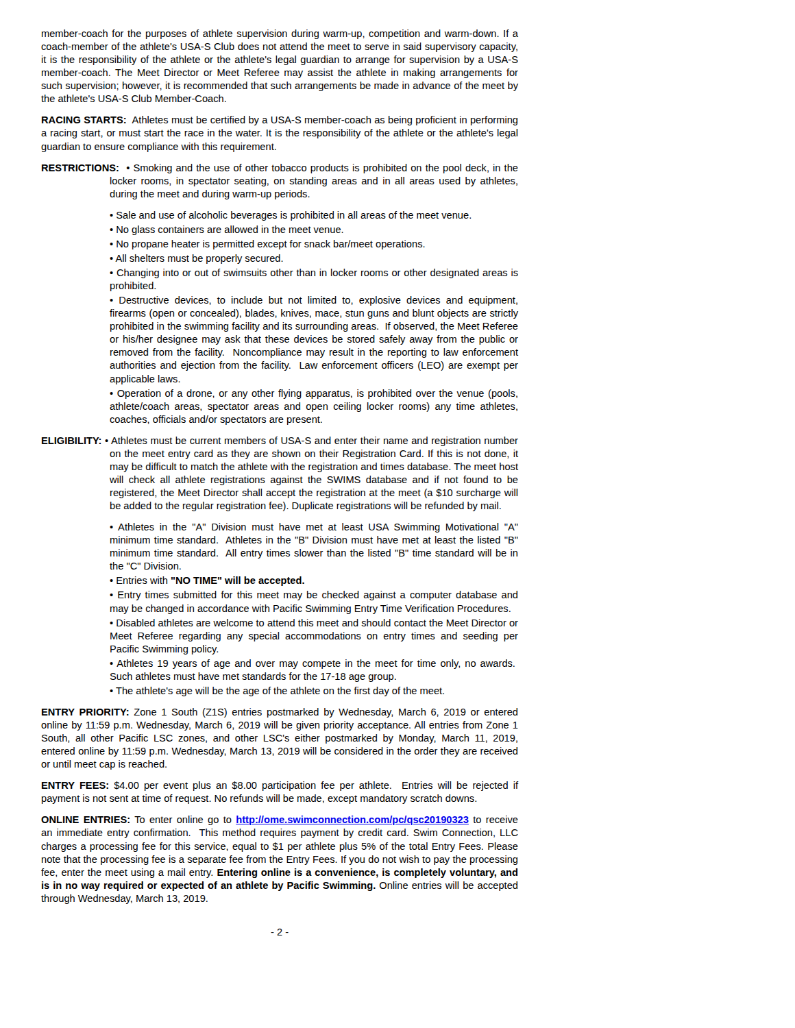member-coach for the purposes of athlete supervision during warm-up, competition and warm-down. If a coach-member of the athlete's USA-S Club does not attend the meet to serve in said supervisory capacity, it is the responsibility of the athlete or the athlete's legal guardian to arrange for supervision by a USA-S member-coach. The Meet Director or Meet Referee may assist the athlete in making arrangements for such supervision; however, it is recommended that such arrangements be made in advance of the meet by the athlete's USA-S Club Member-Coach.
RACING STARTS: Athletes must be certified by a USA-S member-coach as being proficient in performing a racing start, or must start the race in the water. It is the responsibility of the athlete or the athlete's legal guardian to ensure compliance with this requirement.
RESTRICTIONS: • Smoking and the use of other tobacco products is prohibited on the pool deck, in the locker rooms, in spectator seating, on standing areas and in all areas used by athletes, during the meet and during warm-up periods.
• Sale and use of alcoholic beverages is prohibited in all areas of the meet venue.
• No glass containers are allowed in the meet venue.
• No propane heater is permitted except for snack bar/meet operations.
• All shelters must be properly secured.
• Changing into or out of swimsuits other than in locker rooms or other designated areas is prohibited.
• Destructive devices, to include but not limited to, explosive devices and equipment, firearms (open or concealed), blades, knives, mace, stun guns and blunt objects are strictly prohibited in the swimming facility and its surrounding areas. If observed, the Meet Referee or his/her designee may ask that these devices be stored safely away from the public or removed from the facility. Noncompliance may result in the reporting to law enforcement authorities and ejection from the facility. Law enforcement officers (LEO) are exempt per applicable laws.
• Operation of a drone, or any other flying apparatus, is prohibited over the venue (pools, athlete/coach areas, spectator areas and open ceiling locker rooms) any time athletes, coaches, officials and/or spectators are present.
ELIGIBILITY: • Athletes must be current members of USA-S and enter their name and registration number on the meet entry card as they are shown on their Registration Card. If this is not done, it may be difficult to match the athlete with the registration and times database. The meet host will check all athlete registrations against the SWIMS database and if not found to be registered, the Meet Director shall accept the registration at the meet (a $10 surcharge will be added to the regular registration fee). Duplicate registrations will be refunded by mail.
• Athletes in the "A" Division must have met at least USA Swimming Motivational "A" minimum time standard. Athletes in the "B" Division must have met at least the listed "B" minimum time standard. All entry times slower than the listed "B" time standard will be in the "C" Division.
• Entries with "NO TIME" will be accepted.
• Entry times submitted for this meet may be checked against a computer database and may be changed in accordance with Pacific Swimming Entry Time Verification Procedures.
• Disabled athletes are welcome to attend this meet and should contact the Meet Director or Meet Referee regarding any special accommodations on entry times and seeding per Pacific Swimming policy.
• Athletes 19 years of age and over may compete in the meet for time only, no awards. Such athletes must have met standards for the 17-18 age group.
• The athlete's age will be the age of the athlete on the first day of the meet.
ENTRY PRIORITY: Zone 1 South (Z1S) entries postmarked by Wednesday, March 6, 2019 or entered online by 11:59 p.m. Wednesday, March 6, 2019 will be given priority acceptance. All entries from Zone 1 South, all other Pacific LSC zones, and other LSC's either postmarked by Monday, March 11, 2019, entered online by 11:59 p.m. Wednesday, March 13, 2019 will be considered in the order they are received or until meet cap is reached.
ENTRY FEES: $4.00 per event plus an $8.00 participation fee per athlete. Entries will be rejected if payment is not sent at time of request. No refunds will be made, except mandatory scratch downs.
ONLINE ENTRIES: To enter online go to http://ome.swimconnection.com/pc/qsc20190323 to receive an immediate entry confirmation. This method requires payment by credit card. Swim Connection, LLC charges a processing fee for this service, equal to $1 per athlete plus 5% of the total Entry Fees. Please note that the processing fee is a separate fee from the Entry Fees. If you do not wish to pay the processing fee, enter the meet using a mail entry. Entering online is a convenience, is completely voluntary, and is in no way required or expected of an athlete by Pacific Swimming. Online entries will be accepted through Wednesday, March 13, 2019.
- 2 -